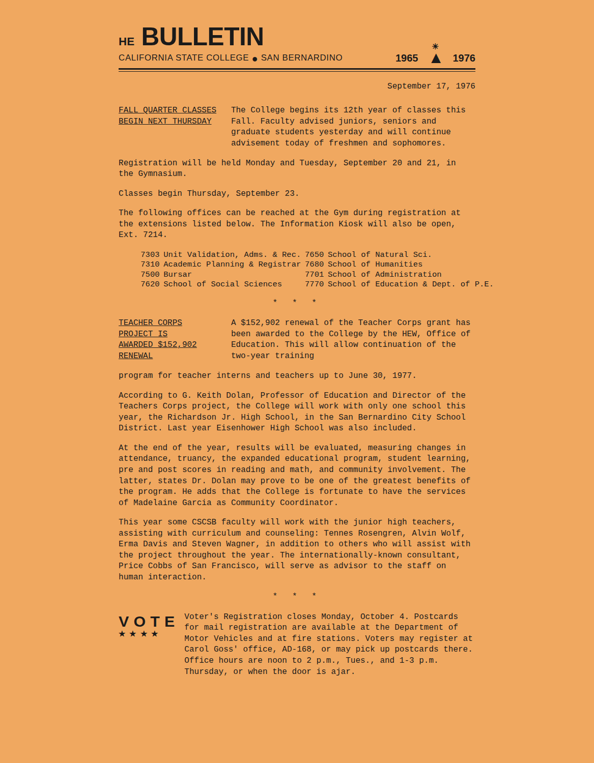HE BULLETIN
CALIFORNIA STATE COLLEGE ● SAN BERNARDINO
1965 ☀ ▲ 1976
September 17, 1976
Fall Quarter Classes Begin Next Thursday
The College begins its 12th year of classes this Fall. Faculty advised juniors, seniors and graduate students yesterday and will continue advisement today of freshmen and sophomores.
Registration will be held Monday and Tuesday, September 20 and 21, in the Gymnasium.
Classes begin Thursday, September 23.
The following offices can be reached at the Gym during registration at the extensions listed below. The Information Kiosk will also be open, Ext. 7214.
| 7303 | Unit Validation, Adms. & Rec. | 7650 | School of Natural Sci. |
| 7310 | Academic Planning & Registrar | 7680 | School of Humanities |
| 7500 | Bursar | 7701 | School of Administration |
| 7620 | School of Social Sciences | 7770 | School of Education & Dept. of P.E. |
* * *
Teacher Corps Project Is Awarded $152,902 Renewal
A $152,902 renewal of the Teacher Corps grant has been awarded to the College by the HEW, Office of Education. This will allow continuation of the two-year training
program for teacher interns and teachers up to June 30, 1977.
According to G. Keith Dolan, Professor of Education and Director of the Teachers Corps project, the College will work with only one school this year, the Richardson Jr. High School, in the San Bernardino City School District. Last year Eisenhower High School was also included.
At the end of the year, results will be evaluated, measuring changes in attendance, truancy, the expanded educational program, student learning, pre and post scores in reading and math, and community involvement. The latter, states Dr. Dolan may prove to be one of the greatest benefits of the program. He adds that the College is fortunate to have the services of Madelaine Garcia as Community Coordinator.
This year some CSCSB faculty will work with the junior high teachers, assisting with curriculum and counseling: Tennes Rosengren, Alvin Wolf, Erma Davis and Steven Wagner, in addition to others who will assist with the project throughout the year. The internationally-known consultant, Price Cobbs of San Francisco, will serve as advisor to the staff on human interaction.
* * *
V O T E ★★★★
Voter's Registration closes Monday, October 4. Postcards for mail registration are available at the Department of Motor Vehicles and at fire stations. Voters may register at Carol Goss' office, AD-168, or may pick up postcards there. Office hours are noon to 2 p.m., Tues., and 1-3 p.m. Thursday, or when the door is ajar.